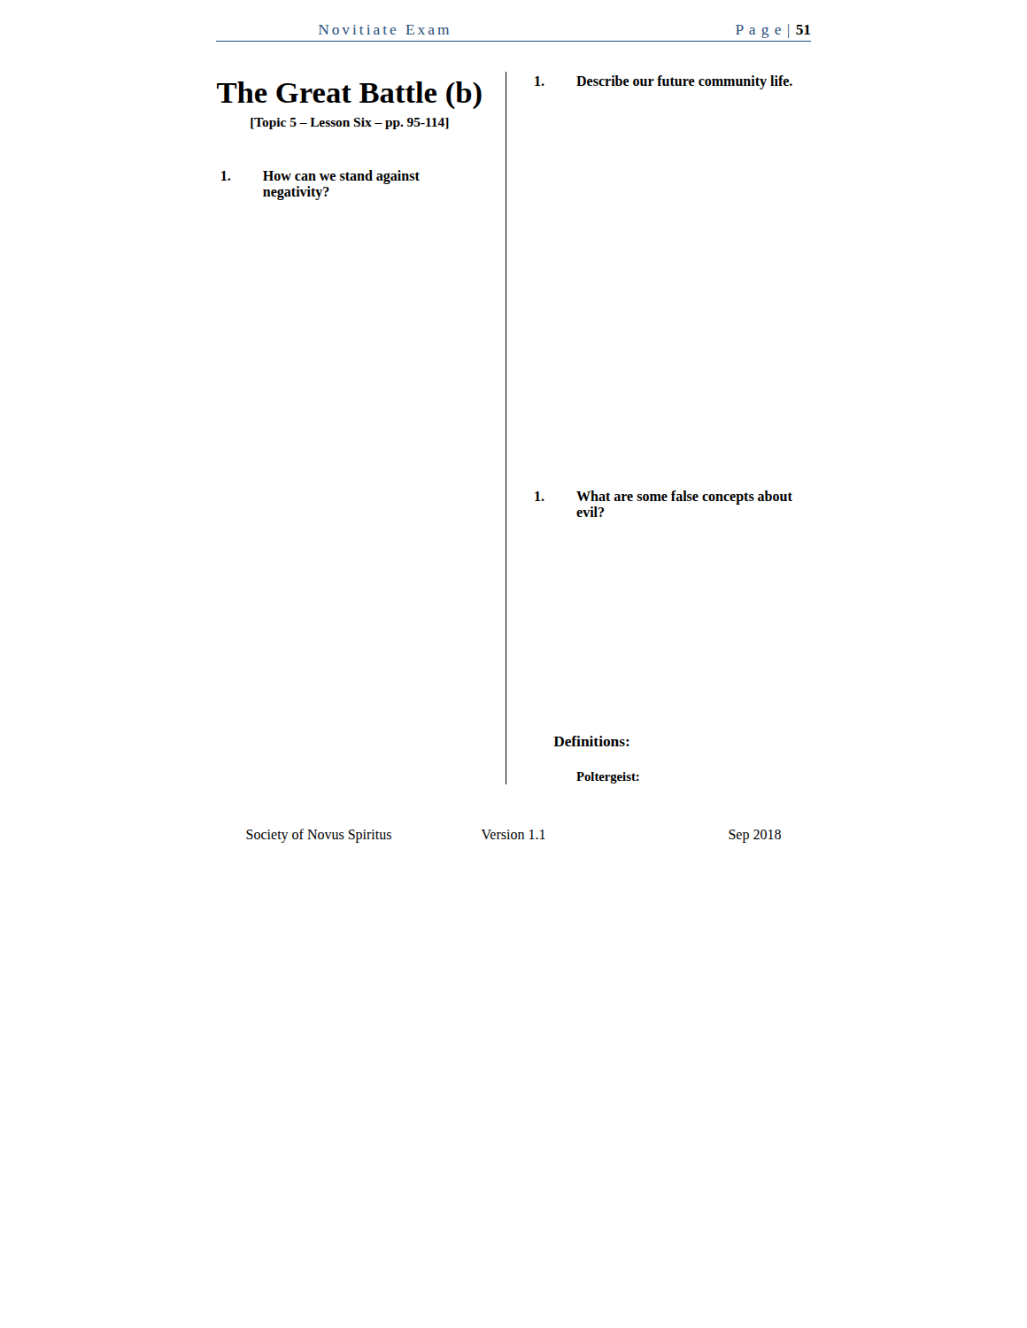Novitiate Exam
P a g e | 51
The Great Battle (b)
[Topic 5 – Lesson Six – pp. 95-114]
How can we stand against negativity?
Describe our future community life.
What are some false concepts about evil?
Definitions:
Poltergeist:
Society of Novus Spiritus
Version 1.1
Sep 2018